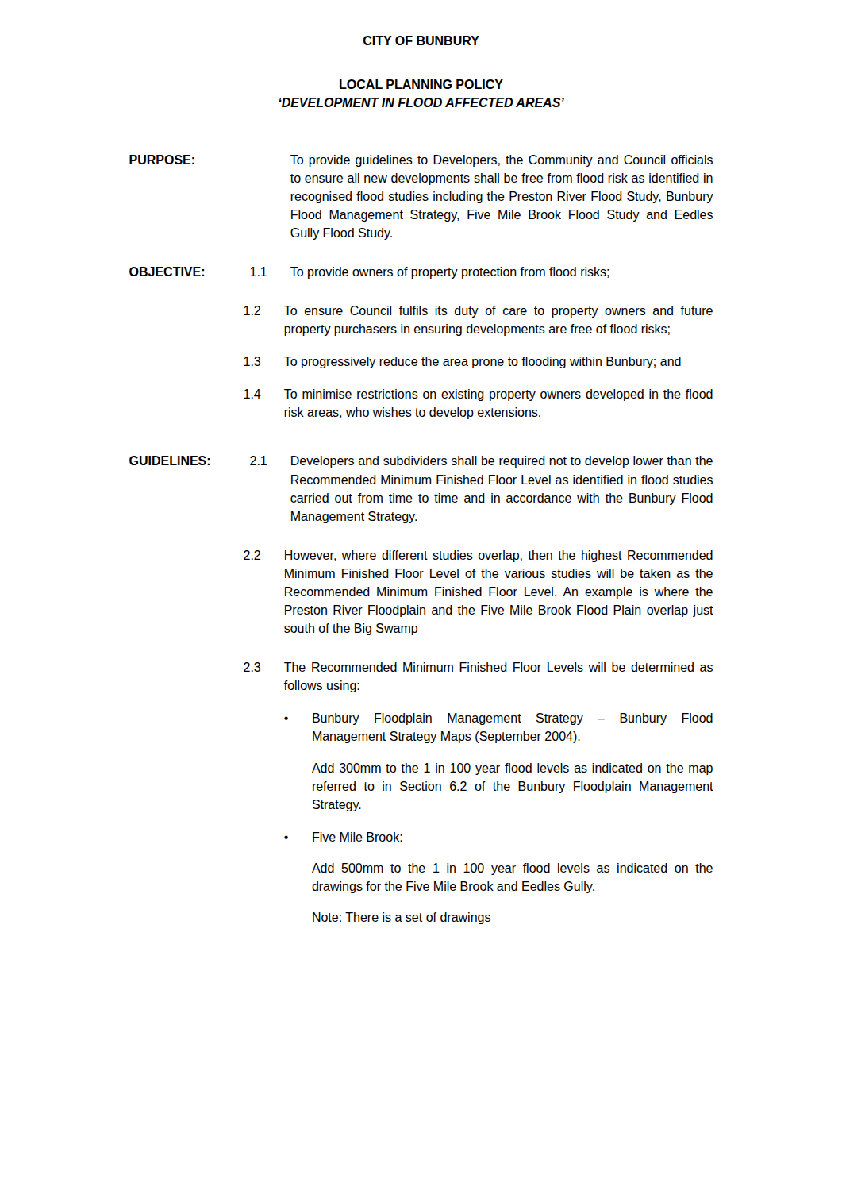CITY OF BUNBURY
LOCAL PLANNING POLICY
‘DEVELOPMENT IN FLOOD AFFECTED AREAS’
PURPOSE:
To provide guidelines to Developers, the Community and Council officials to ensure all new developments shall be free from flood risk as identified in recognised flood studies including the Preston River Flood Study, Bunbury Flood Management Strategy, Five Mile Brook Flood Study and Eedles Gully Flood Study.
OBJECTIVE:
1.1
To provide owners of property protection from flood risks;
1.2
To ensure Council fulfils its duty of care to property owners and future property purchasers in ensuring developments are free of flood risks;
1.3
To progressively reduce the area prone to flooding within Bunbury; and
1.4
To minimise restrictions on existing property owners developed in the flood risk areas, who wishes to develop extensions.
GUIDELINES:
2.1
Developers and subdividers shall be required not to develop lower than the Recommended Minimum Finished Floor Level as identified in flood studies carried out from time to time and in accordance with the Bunbury Flood Management Strategy.
2.2
However, where different studies overlap, then the highest Recommended Minimum Finished Floor Level of the various studies will be taken as the Recommended Minimum Finished Floor Level. An example is where the Preston River Floodplain and the Five Mile Brook Flood Plain overlap just south of the Big Swamp
2.3
The Recommended Minimum Finished Floor Levels will be determined as follows using:
•
Bunbury Floodplain Management Strategy – Bunbury Flood Management Strategy Maps (September 2004).
Add 300mm to the 1 in 100 year flood levels as indicated on the map referred to in Section 6.2 of the Bunbury Floodplain Management Strategy.
•
Five Mile Brook:
Add 500mm to the 1 in 100 year flood levels as indicated on the drawings for the Five Mile Brook and Eedles Gully.
Note: There is a set of drawings